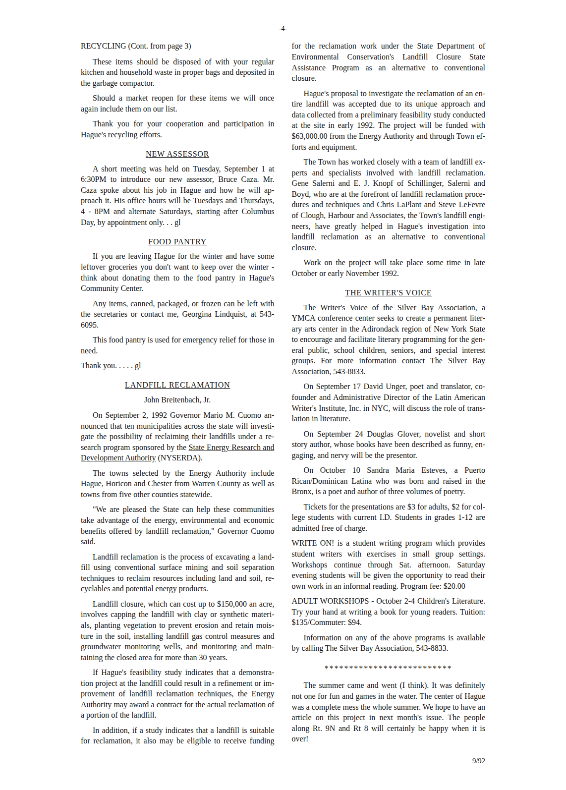-4-
RECYCLING (Cont. from page 3)
These items should be disposed of with your regular kitchen and household waste in proper bags and deposited in the garbage compactor.
Should a market reopen for these items we will once again include them on our list.
Thank you for your cooperation and participation in Hague's recycling efforts.
NEW ASSESSOR
A short meeting was held on Tuesday, September 1 at 6:30PM to introduce our new assessor, Bruce Caza. Mr. Caza spoke about his job in Hague and how he will approach it. His office hours will be Tuesdays and Thursdays, 4 - 8PM and alternate Saturdays, starting after Columbus Day, by appointment only. . . gl
FOOD PANTRY
If you are leaving Hague for the winter and have some leftover groceries you don't want to keep over the winter - think about donating them to the food pantry in Hague's Community Center.
Any items, canned, packaged, or frozen can be left with the secretaries or contact me, Georgina Lindquist, at 543-6095.
This food pantry is used for emergency relief for those in need.
Thank you. . . . . gl
LANDFILL RECLAMATION
John Breitenbach, Jr.
On September 2, 1992 Governor Mario M. Cuomo announced that ten municipalities across the state will investigate the possibility of reclaiming their landfills under a research program sponsored by the State Energy Research and Development Authority (NYSERDA).
The towns selected by the Energy Authority include Hague, Horicon and Chester from Warren County as well as towns from five other counties statewide.
"We are pleased the State can help these communities take advantage of the energy, environmental and economic benefits offered by landfill reclamation," Governor Cuomo said.
Landfill reclamation is the process of excavating a landfill using conventional surface mining and soil separation techniques to reclaim resources including land and soil, recyclables and potential energy products.
Landfill closure, which can cost up to $150,000 an acre, involves capping the landfill with clay or synthetic materials, planting vegetation to prevent erosion and retain moisture in the soil, installing landfill gas control measures and groundwater monitoring wells, and monitoring and maintaining the closed area for more than 30 years.
If Hague's feasibility study indicates that a demonstration project at the landfill could result in a refinement or improvement of landfill reclamation techniques, the Energy Authority may award a contract for the actual reclamation of a portion of the landfill.
In addition, if a study indicates that a landfill is suitable for reclamation, it also may be eligible to receive funding for the reclamation work under the State Department of Environmental Conservation's Landfill Closure State Assistance Program as an alternative to conventional closure.
Hague's proposal to investigate the reclamation of an entire landfill was accepted due to its unique approach and data collected from a preliminary feasibility study conducted at the site in early 1992. The project will be funded with $63,000.00 from the Energy Authority and through Town efforts and equipment.
The Town has worked closely with a team of landfill experts and specialists involved with landfill reclamation. Gene Salerni and E. J. Knopf of Schillinger, Salerni and Boyd, who are at the forefront of landfill reclamation procedures and techniques and Chris LaPlant and Steve LeFevre of Clough, Harbour and Associates, the Town's landfill engineers, have greatly helped in Hague's investigation into landfill reclamation as an alternative to conventional closure.
Work on the project will take place some time in late October or early November 1992.
THE WRITER'S VOICE
The Writer's Voice of the Silver Bay Association, a YMCA conference center seeks to create a permanent literary arts center in the Adirondack region of New York State to encourage and facilitate literary programming for the general public, school children, seniors, and special interest groups. For more information contact The Silver Bay Association, 543-8833.
On September 17 David Unger, poet and translator, co-founder and Administrative Director of the Latin American Writer's Institute, Inc. in NYC, will discuss the role of translation in literature.
On September 24 Douglas Glover, novelist and short story author, whose books have been described as funny, engaging, and nervy will be the presentor.
On October 10 Sandra Maria Esteves, a Puerto Rican/Dominican Latina who was born and raised in the Bronx, is a poet and author of three volumes of poetry.
Tickets for the presentations are $3 for adults, $2 for college students with current I.D. Students in grades 1-12 are admitted free of charge.
WRITE ON! is a student writing program which provides student writers with exercises in small group settings. Workshops continue through Sat. afternoon. Saturday evening students will be given the opportunity to read their own work in an informal reading. Program fee: $20.00
ADULT WORKSHOPS - October 2-4 Children's Literature. Try your hand at writing a book for young readers. Tuition: $135/Commuter: $94.
Information on any of the above programs is available by calling The Silver Bay Association, 543-8833.
**************************
The summer came and went (I think). It was definitely not one for fun and games in the water. The center of Hague was a complete mess the whole summer. We hope to have an article on this project in next month's issue. The people along Rt. 9N and Rt 8 will certainly be happy when it is over!
9/92